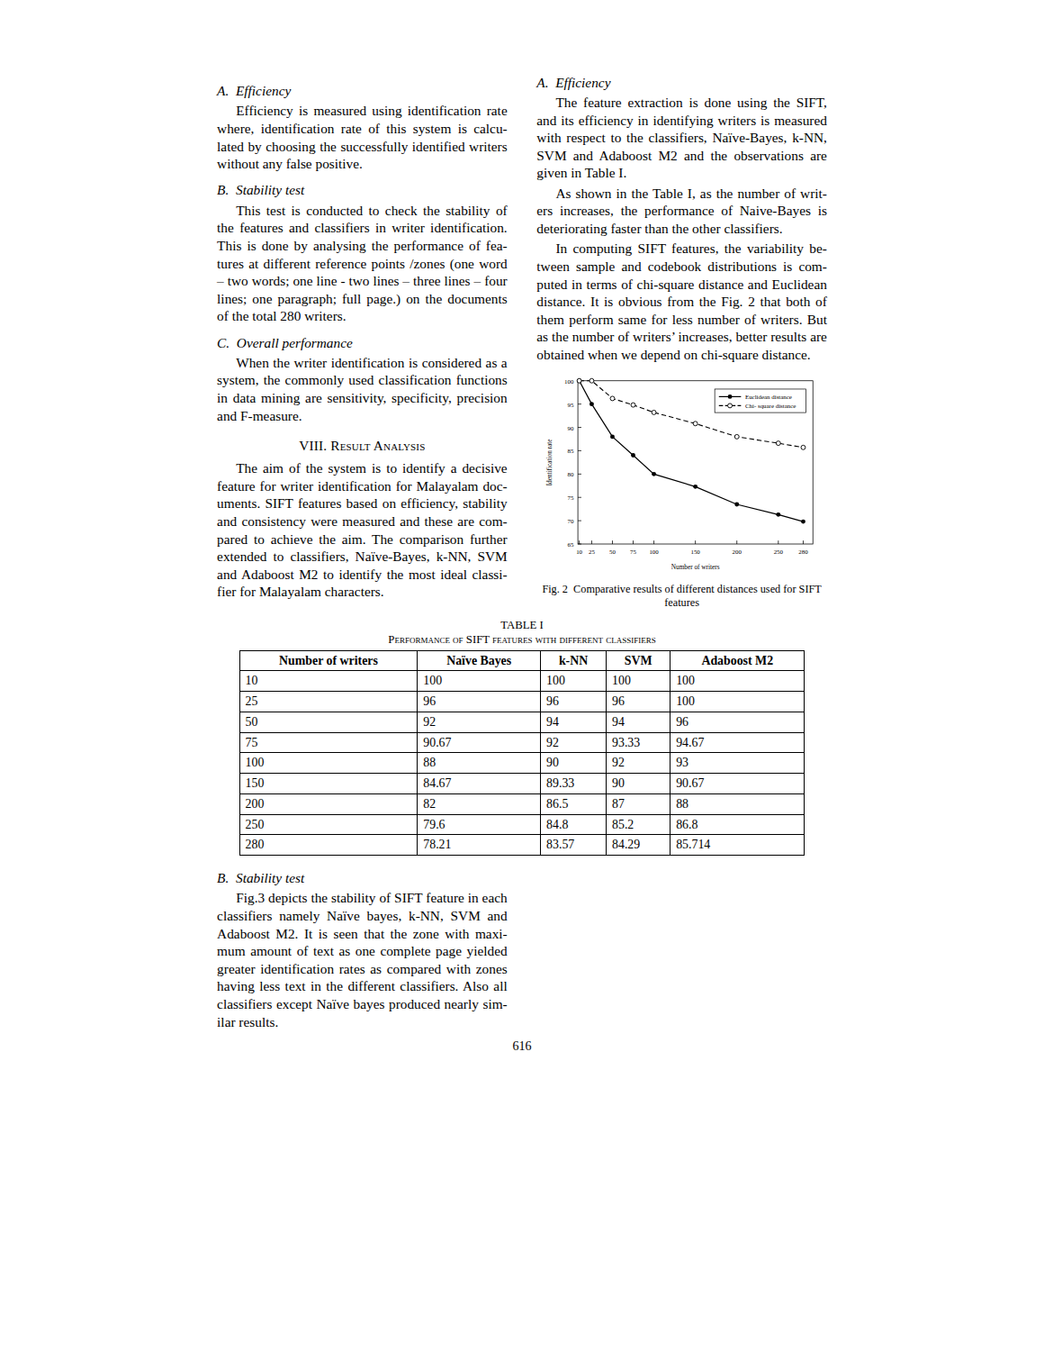A. Efficiency
Efficiency is measured using identification rate where, identification rate of this system is calculated by choosing the successfully identified writers without any false positive.
B. Stability test
This test is conducted to check the stability of the features and classifiers in writer identification. This is done by analysing the performance of features at different reference points /zones (one word – two words; one line - two lines – three lines – four lines; one paragraph; full page.) on the documents of the total 280 writers.
C. Overall performance
When the writer identification is considered as a system, the commonly used classification functions in data mining are sensitivity, specificity, precision and F-measure.
VIII. Result Analysis
The aim of the system is to identify a decisive feature for writer identification for Malayalam documents. SIFT features based on efficiency, stability and consistency were measured and these are compared to achieve the aim. The comparison further extended to classifiers, Naïve-Bayes, k-NN, SVM and Adaboost M2 to identify the most ideal classifier for Malayalam characters.
A. Efficiency
The feature extraction is done using the SIFT, and its efficiency in identifying writers is measured with respect to the classifiers, Naïve-Bayes, k-NN, SVM and Adaboost M2 and the observations are given in Table I.
As shown in the Table I, as the number of writers increases, the performance of Naive-Bayes is deteriorating faster than the other classifiers.
In computing SIFT features, the variability between sample and codebook distributions is computed in terms of chi-square distance and Euclidean distance. It is obvious from the Fig. 2 that both of them perform same for less number of writers. But as the number of writers’ increases, better results are obtained when we depend on chi-square distance.
100 95 90 85 80 75 70 65 Identification rate 10 25 50 75 100 150 200 250 280 Number of writers Euclidean distance Chi- square distance
Fig. 2 Comparative results of different distances used for SIFT features
TABLE I Performance of SIFT features with different classifiers
| Number of writers | Naïve Bayes | k-NN | SVM | Adaboost M2 |
| --- | --- | --- | --- | --- |
| 10 | 100 | 100 | 100 | 100 |
| 25 | 96 | 96 | 96 | 100 |
| 50 | 92 | 94 | 94 | 96 |
| 75 | 90.67 | 92 | 93.33 | 94.67 |
| 100 | 88 | 90 | 92 | 93 |
| 150 | 84.67 | 89.33 | 90 | 90.67 |
| 200 | 82 | 86.5 | 87 | 88 |
| 250 | 79.6 | 84.8 | 85.2 | 86.8 |
| 280 | 78.21 | 83.57 | 84.29 | 85.714 |
B. Stability test
Fig.3 depicts the stability of SIFT feature in each classifiers namely Naïve bayes, k-NN, SVM and Adaboost M2. It is seen that the zone with maximum amount of text as one complete page yielded greater identification rates as compared with zones having less text in the different classifiers. Also all classifiers except Naïve bayes produced nearly similar results.
616